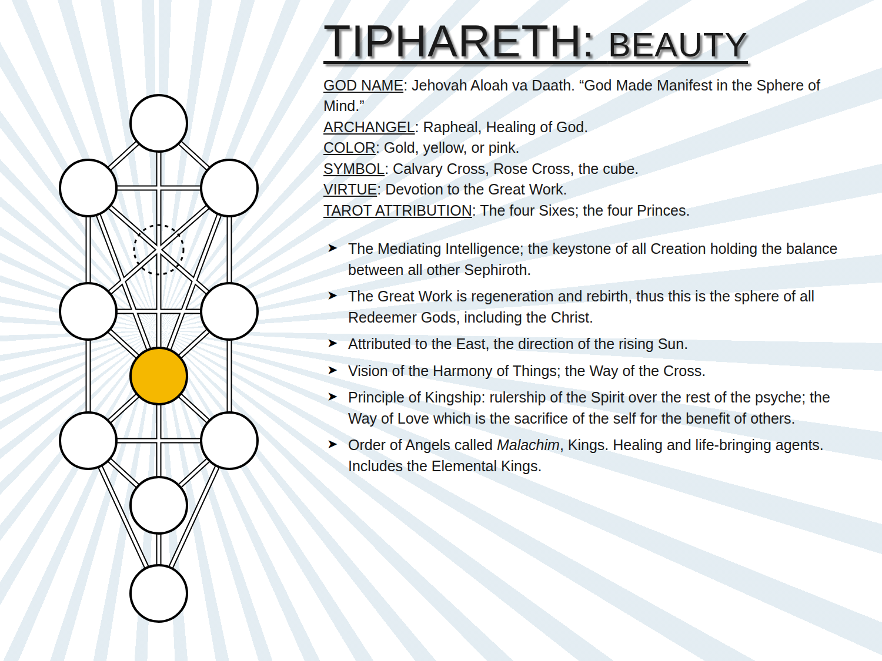Tree of Life with Tiphareth highlighted in gold Kether (210,60) Chokmah (330,170) Binah (90,170) Chesed (330,380) Geburah (90,380) Tiphareth (210,490) Netzach (330,600) Hod (90,600) Yesod (210,710) Malkuth (210,860)
TIPHARETH: BEAUTY
GOD NAME: Jehovah Aloah va Daath. “God Made Manifest in the Sphere of Mind.”
ARCHANGEL: Rapheal, Healing of God.
COLOR: Gold, yellow, or pink.
SYMBOL: Calvary Cross, Rose Cross, the cube.
VIRTUE: Devotion to the Great Work.
TAROT ATTRIBUTION: The four Sixes; the four Princes.
The Mediating Intelligence; the keystone of all Creation holding the balance between all other Sephiroth.
The Great Work is regeneration and rebirth, thus this is the sphere of all Redeemer Gods, including the Christ.
Attributed to the East, the direction of the rising Sun.
Vision of the Harmony of Things; the Way of the Cross.
Principle of Kingship: rulership of the Spirit over the rest of the psyche; the Way of Love which is the sacrifice of the self for the benefit of others.
Order of Angels called Malachim, Kings. Healing and life-bringing agents. Includes the Elemental Kings.